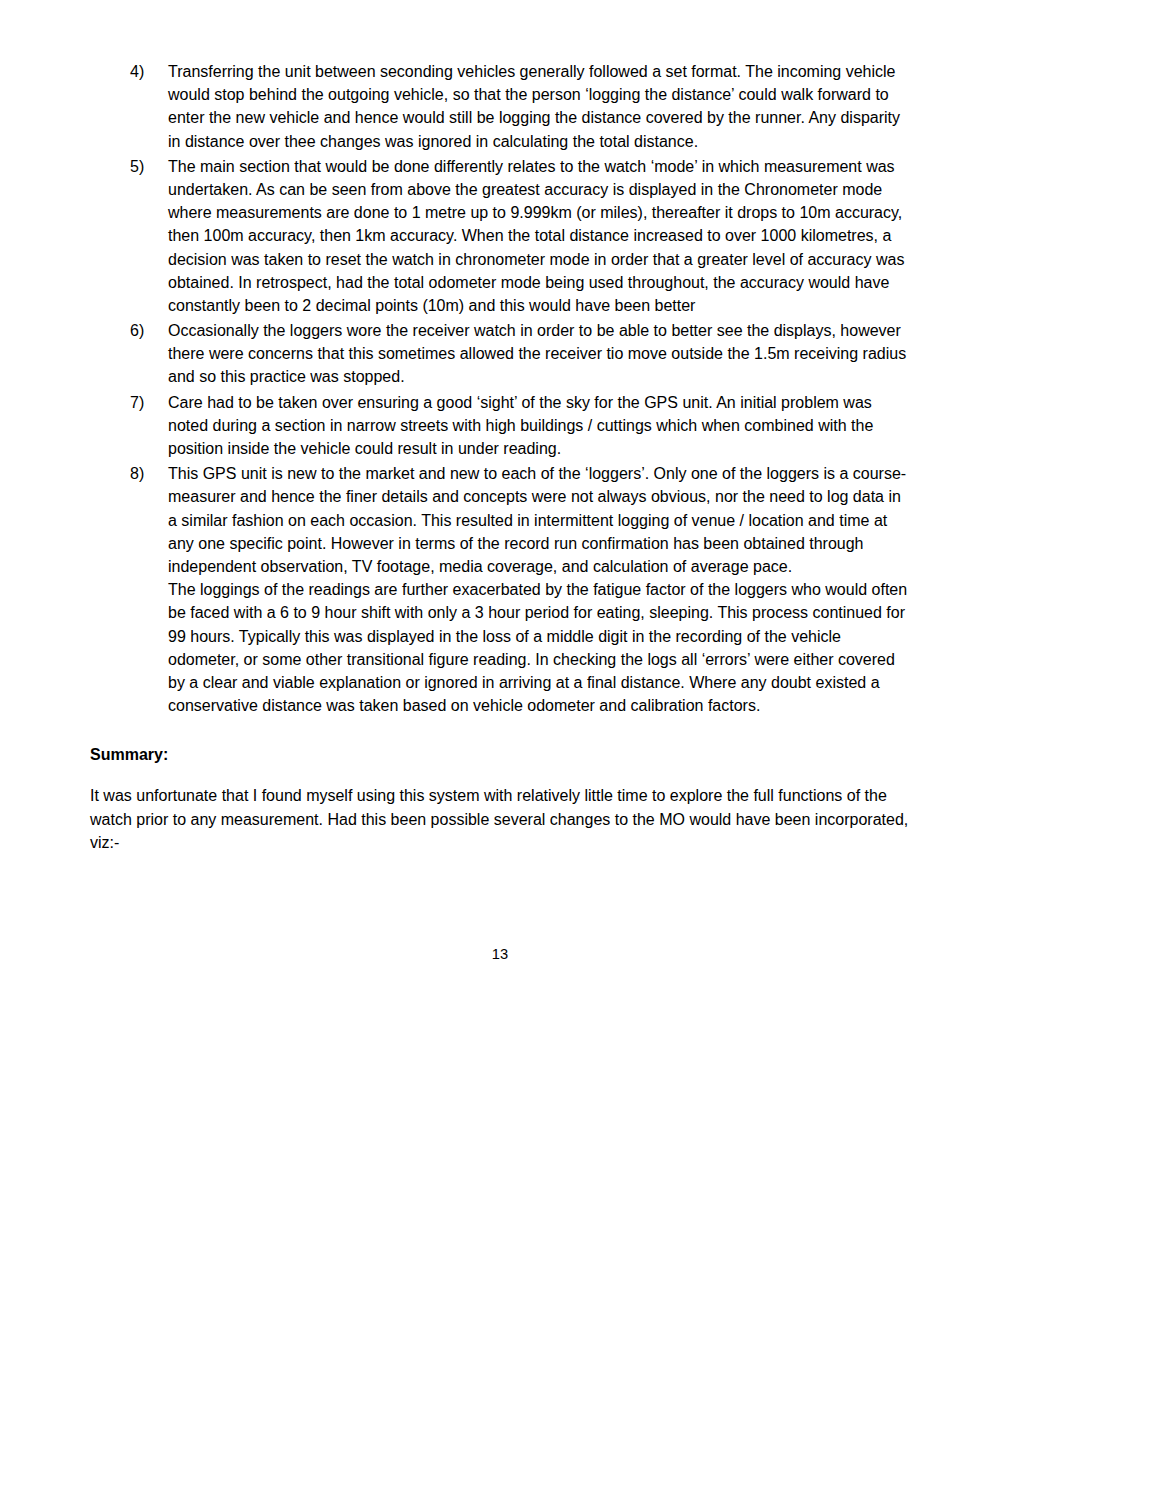4) Transferring the unit between seconding vehicles generally followed a set format. The incoming vehicle would stop behind the outgoing vehicle, so that the person ‘logging the distance’ could walk forward to enter the new vehicle and hence would still be logging the distance covered by the runner. Any disparity in distance over thee changes was ignored in calculating the total distance.
5) The main section that would be done differently relates to the watch ‘mode’ in which measurement was undertaken. As can be seen from above the greatest accuracy is displayed in the Chronometer mode where measurements are done to 1 metre up to 9.999km (or miles), thereafter it drops to 10m accuracy, then 100m accuracy, then 1km accuracy. When the total distance increased to over 1000 kilometres, a decision was taken to reset the watch in chronometer mode in order that a greater level of accuracy was obtained. In retrospect, had the total odometer mode being used throughout, the accuracy would have constantly been to 2 decimal points (10m) and this would have been better
6) Occasionally the loggers wore the receiver watch in order to be able to better see the displays, however there were concerns that this sometimes allowed the receiver tio move outside the 1.5m receiving radius and so this practice was stopped.
7) Care had to be taken over ensuring a good ‘sight’ of the sky for the GPS unit. An initial problem was noted during a section in narrow streets with high buildings / cuttings which when combined with the position inside the vehicle could result in under reading.
8) This GPS unit is new to the market and new to each of the ‘loggers’. Only one of the loggers is a course-measurer and hence the finer details and concepts were not always obvious, nor the need to log data in a similar fashion on each occasion. This resulted in intermittent logging of venue / location and time at any one specific point. However in terms of the record run confirmation has been obtained through independent observation, TV footage, media coverage, and calculation of average pace.
The loggings of the readings are further exacerbated by the fatigue factor of the loggers who would often be faced with a 6 to 9 hour shift with only a 3 hour period for eating, sleeping. This process continued for 99 hours. Typically this was displayed in the loss of a middle digit in the recording of the vehicle odometer, or some other transitional figure reading. In checking the logs all ‘errors’ were either covered by a clear and viable explanation or ignored in arriving at a final distance. Where any doubt existed a conservative distance was taken based on vehicle odometer and calibration factors.
Summary:
It was unfortunate that I found myself using this system with relatively little time to explore the full functions of the watch prior to any measurement. Had this been possible several changes to the MO would have been incorporated, viz:-
13